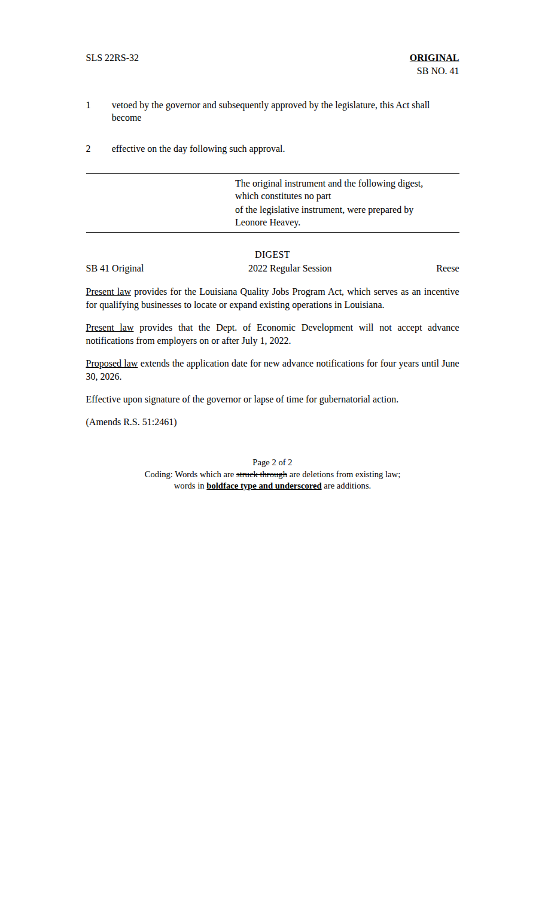SLS 22RS-32
ORIGINAL SB NO. 41
1
vetoed by the governor and subsequently approved by the legislature, this Act shall become
2
effective on the day following such approval.
The original instrument and the following digest, which constitutes no part
of the legislative instrument, were prepared by Leonore Heavey.
DIGEST
SB 41 Original
2022 Regular Session
Reese
Present law provides for the Louisiana Quality Jobs Program Act, which serves as an incentive for qualifying businesses to locate or expand existing operations in Louisiana.
Present law provides that the Dept. of Economic Development will not accept advance notifications from employers on or after July 1, 2022.
Proposed law extends the application date for new advance notifications for four years until June 30, 2026.
Effective upon signature of the governor or lapse of time for gubernatorial action.
(Amends R.S. 51:2461)
Page 2 of 2
Coding: Words which are struck through are deletions from existing law;
words in boldface type and underscored are additions.